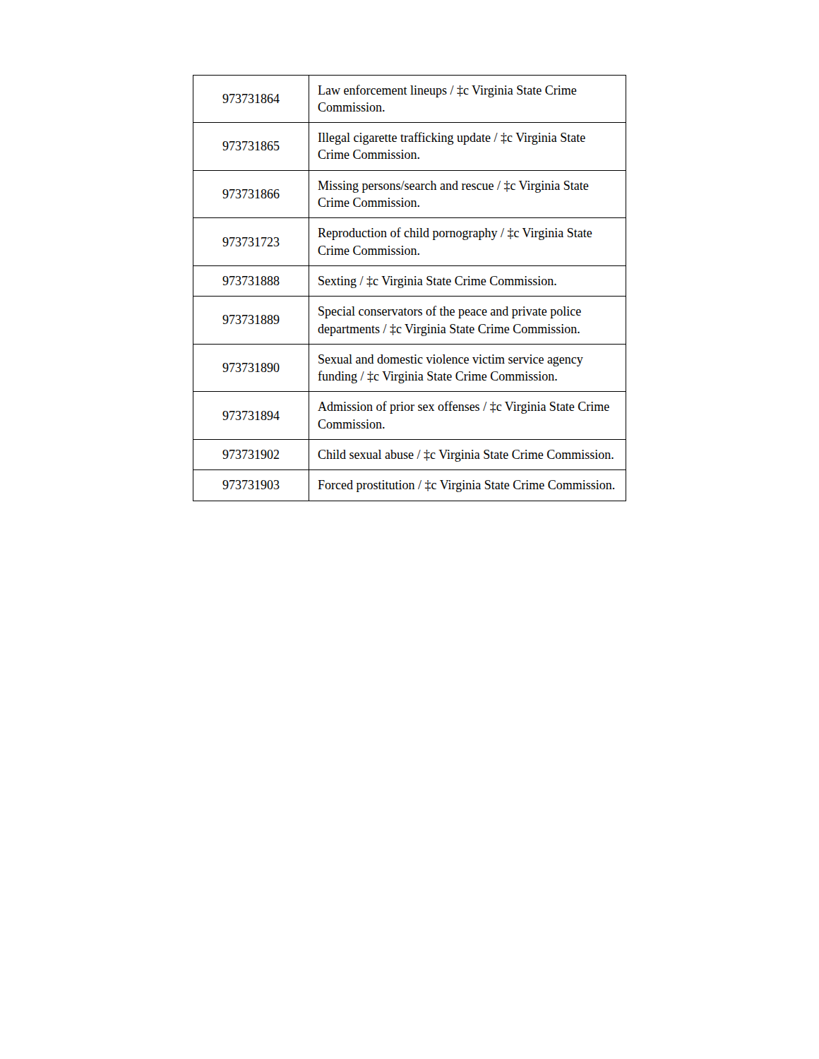| 973731864 | Law enforcement lineups / ‡c Virginia State Crime Commission. |
| 973731865 | Illegal cigarette trafficking update / ‡c Virginia State Crime Commission. |
| 973731866 | Missing persons/search and rescue / ‡c Virginia State Crime Commission. |
| 973731723 | Reproduction of child pornography / ‡c Virginia State Crime Commission. |
| 973731888 | Sexting / ‡c Virginia State Crime Commission. |
| 973731889 | Special conservators of the peace and private police departments / ‡c Virginia State Crime Commission. |
| 973731890 | Sexual and domestic violence victim service agency funding / ‡c Virginia State Crime Commission. |
| 973731894 | Admission of prior sex offenses / ‡c Virginia State Crime Commission. |
| 973731902 | Child sexual abuse / ‡c Virginia State Crime Commission. |
| 973731903 | Forced prostitution / ‡c Virginia State Crime Commission. |